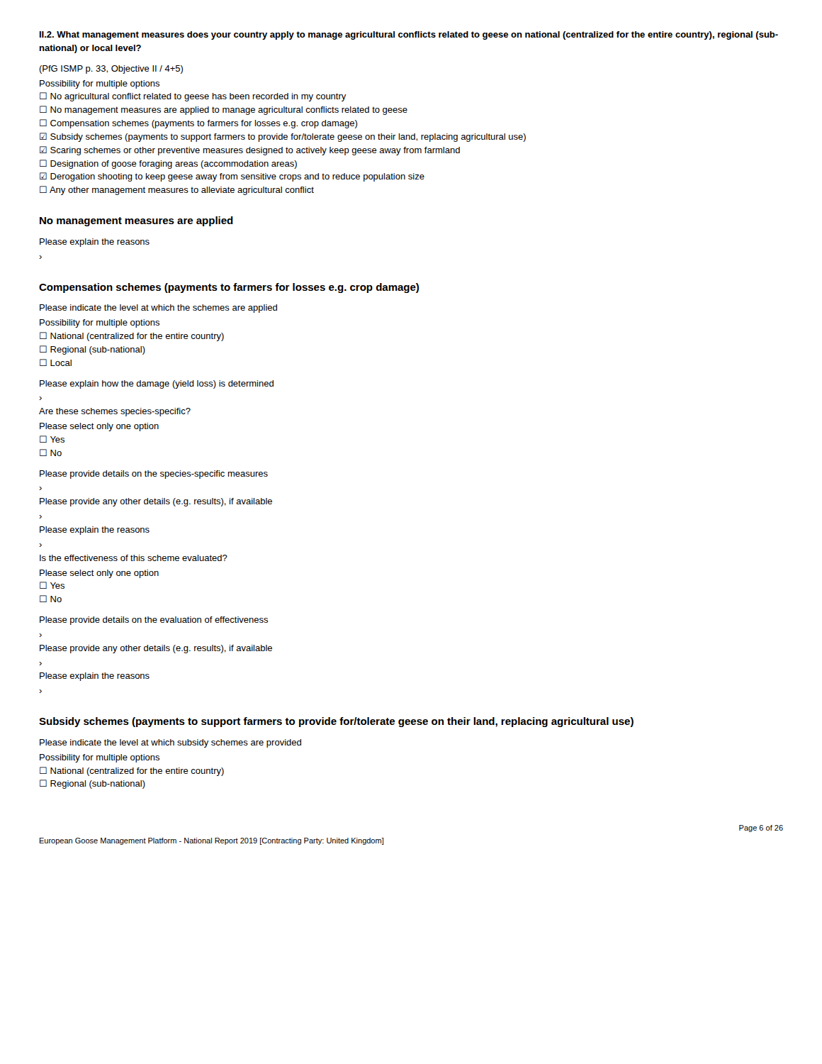II.2. What management measures does your country apply to manage agricultural conflicts related to geese on national (centralized for the entire country), regional (sub-national) or local level?
(PfG ISMP p. 33, Objective II / 4+5)
Possibility for multiple options
☐ No agricultural conflict related to geese has been recorded in my country
☐ No management measures are applied to manage agricultural conflicts related to geese
☐ Compensation schemes (payments to farmers for losses e.g. crop damage)
☑ Subsidy schemes (payments to support farmers to provide for/tolerate geese on their land, replacing agricultural use)
☑ Scaring schemes or other preventive measures designed to actively keep geese away from farmland
☐ Designation of goose foraging areas (accommodation areas)
☑ Derogation shooting to keep geese away from sensitive crops and to reduce population size
☐ Any other management measures to alleviate agricultural conflict
No management measures are applied
Please explain the reasons
›
Compensation schemes (payments to farmers for losses e.g. crop damage)
Please indicate the level at which the schemes are applied
Possibility for multiple options
☐ National (centralized for the entire country)
☐ Regional (sub-national)
☐ Local
Please explain how the damage (yield loss) is determined
›
Are these schemes species-specific?
Please select only one option
☐ Yes
☐ No
Please provide details on the species-specific measures
›
Please provide any other details (e.g. results), if available
›
Please explain the reasons
›
Is the effectiveness of this scheme evaluated?
Please select only one option
☐ Yes
☐ No
Please provide details on the evaluation of effectiveness
›
Please provide any other details (e.g. results), if available
›
Please explain the reasons
›
Subsidy schemes (payments to support farmers to provide for/tolerate geese on their land, replacing agricultural use)
Please indicate the level at which subsidy schemes are provided
Possibility for multiple options
☐ National (centralized for the entire country)
☐ Regional (sub-national)
Page 6 of 26
European Goose Management Platform - National Report 2019 [Contracting Party: United Kingdom]